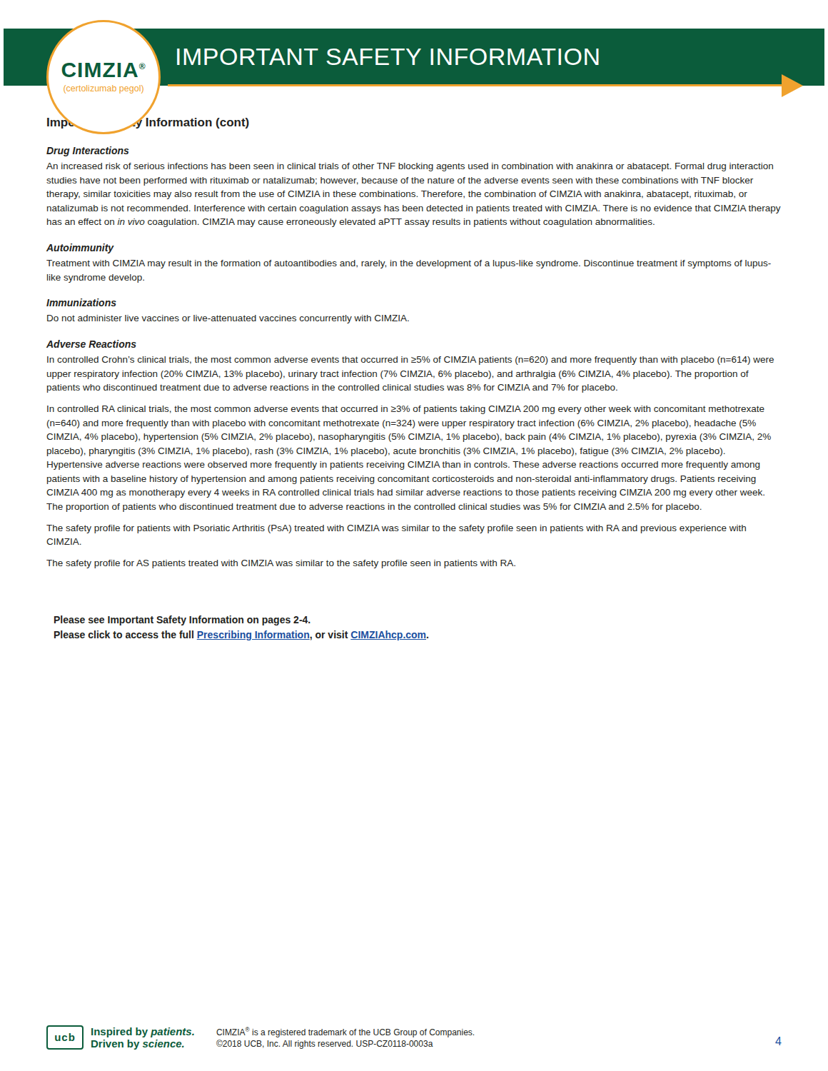IMPORTANT SAFETY INFORMATION
CIMZIA®
(certolizumab pegol)
Important Safety Information (cont)
Drug Interactions
An increased risk of serious infections has been seen in clinical trials of other TNF blocking agents used in combination with anakinra or abatacept. Formal drug interaction studies have not been performed with rituximab or natalizumab; however, because of the nature of the adverse events seen with these combinations with TNF blocker therapy, similar toxicities may also result from the use of CIMZIA in these combinations. Therefore, the combination of CIMZIA with anakinra, abatacept, rituximab, or natalizumab is not recommended. Interference with certain coagulation assays has been detected in patients treated with CIMZIA. There is no evidence that CIMZIA therapy has an effect on in vivo coagulation. CIMZIA may cause erroneously elevated aPTT assay results in patients without coagulation abnormalities.
Autoimmunity
Treatment with CIMZIA may result in the formation of autoantibodies and, rarely, in the development of a lupus-like syndrome. Discontinue treatment if symptoms of lupus-like syndrome develop.
Immunizations
Do not administer live vaccines or live-attenuated vaccines concurrently with CIMZIA.
Adverse Reactions
In controlled Crohn’s clinical trials, the most common adverse events that occurred in ≥5% of CIMZIA patients (n=620) and more frequently than with placebo (n=614) were upper respiratory infection (20% CIMZIA, 13% placebo), urinary tract infection (7% CIMZIA, 6% placebo), and arthralgia (6% CIMZIA, 4% placebo). The proportion of patients who discontinued treatment due to adverse reactions in the controlled clinical studies was 8% for CIMZIA and 7% for placebo.
In controlled RA clinical trials, the most common adverse events that occurred in ≥3% of patients taking CIMZIA 200 mg every other week with concomitant methotrexate (n=640) and more frequently than with placebo with concomitant methotrexate (n=324) were upper respiratory tract infection (6% CIMZIA, 2% placebo), headache (5% CIMZIA, 4% placebo), hypertension (5% CIMZIA, 2% placebo), nasopharyngitis (5% CIMZIA, 1% placebo), back pain (4% CIMZIA, 1% placebo), pyrexia (3% CIMZIA, 2% placebo), pharyngitis (3% CIMZIA, 1% placebo), rash (3% CIMZIA, 1% placebo), acute bronchitis (3% CIMZIA, 1% placebo), fatigue (3% CIMZIA, 2% placebo). Hypertensive adverse reactions were observed more frequently in patients receiving CIMZIA than in controls. These adverse reactions occurred more frequently among patients with a baseline history of hypertension and among patients receiving concomitant corticosteroids and non-steroidal anti-inflammatory drugs. Patients receiving CIMZIA 400 mg as monotherapy every 4 weeks in RA controlled clinical trials had similar adverse reactions to those patients receiving CIMZIA 200 mg every other week. The proportion of patients who discontinued treatment due to adverse reactions in the controlled clinical studies was 5% for CIMZIA and 2.5% for placebo.
The safety profile for patients with Psoriatic Arthritis (PsA) treated with CIMZIA was similar to the safety profile seen in patients with RA and previous experience with CIMZIA.
The safety profile for AS patients treated with CIMZIA was similar to the safety profile seen in patients with RA.
Please see Important Safety Information on pages 2-4.
Please click to access the full Prescribing Information, or visit CIMZIAhcp.com.
ucb
Inspired by patients.
Driven by science.
CIMZIA® is a registered trademark of the UCB Group of Companies.
©2018 UCB, Inc. All rights reserved. USP-CZ0118-0003a
4